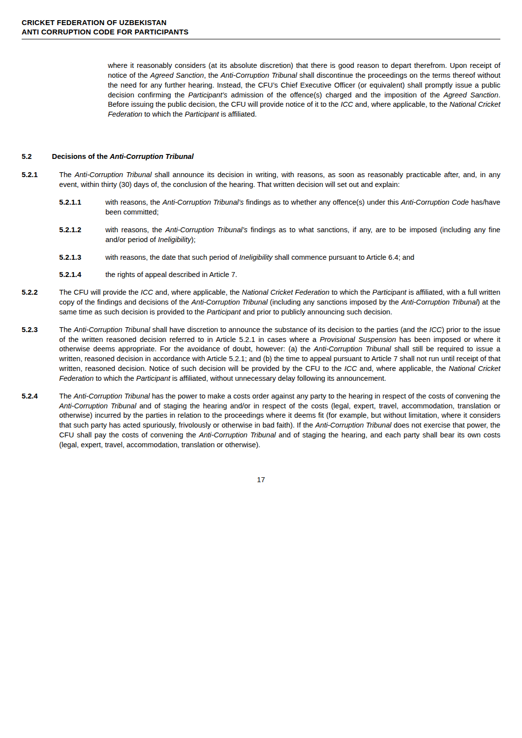Cricket Federation of Uzbekistan
Anti Corruption Code for Participants
where it reasonably considers (at its absolute discretion) that there is good reason to depart therefrom. Upon receipt of notice of the Agreed Sanction, the Anti-Corruption Tribunal shall discontinue the proceedings on the terms thereof without the need for any further hearing. Instead, the CFU’s Chief Executive Officer (or equivalent) shall promptly issue a public decision confirming the Participant’s admission of the offence(s) charged and the imposition of the Agreed Sanction. Before issuing the public decision, the CFU will provide notice of it to the ICC and, where applicable, to the National Cricket Federation to which the Participant is affiliated.
5.2 Decisions of the Anti-Corruption Tribunal
5.2.1
The Anti-Corruption Tribunal shall announce its decision in writing, with reasons, as soon as reasonably practicable after, and, in any event, within thirty (30) days of, the conclusion of the hearing. That written decision will set out and explain:
5.2.1.1
with reasons, the Anti-Corruption Tribunal’s findings as to whether any offence(s) under this Anti-Corruption Code has/have been committed;
5.2.1.2
with reasons, the Anti-Corruption Tribunal’s findings as to what sanctions, if any, are to be imposed (including any fine and/or period of Ineligibility);
5.2.1.3
with reasons, the date that such period of Ineligibility shall commence pursuant to Article 6.4; and
5.2.1.4
the rights of appeal described in Article 7.
5.2.2
The CFU will provide the ICC and, where applicable, the National Cricket Federation to which the Participant is affiliated, with a full written copy of the findings and decisions of the Anti-Corruption Tribunal (including any sanctions imposed by the Anti-Corruption Tribunal) at the same time as such decision is provided to the Participant and prior to publicly announcing such decision.
5.2.3
The Anti-Corruption Tribunal shall have discretion to announce the substance of its decision to the parties (and the ICC) prior to the issue of the written reasoned decision referred to in Article 5.2.1 in cases where a Provisional Suspension has been imposed or where it otherwise deems appropriate. For the avoidance of doubt, however: (a) the Anti-Corruption Tribunal shall still be required to issue a written, reasoned decision in accordance with Article 5.2.1; and (b) the time to appeal pursuant to Article 7 shall not run until receipt of that written, reasoned decision. Notice of such decision will be provided by the CFU to the ICC and, where applicable, the National Cricket Federation to which the Participant is affiliated, without unnecessary delay following its announcement.
5.2.4
The Anti-Corruption Tribunal has the power to make a costs order against any party to the hearing in respect of the costs of convening the Anti-Corruption Tribunal and of staging the hearing and/or in respect of the costs (legal, expert, travel, accommodation, translation or otherwise) incurred by the parties in relation to the proceedings where it deems fit (for example, but without limitation, where it considers that such party has acted spuriously, frivolously or otherwise in bad faith). If the Anti-Corruption Tribunal does not exercise that power, the CFU shall pay the costs of convening the Anti-Corruption Tribunal and of staging the hearing, and each party shall bear its own costs (legal, expert, travel, accommodation, translation or otherwise).
17